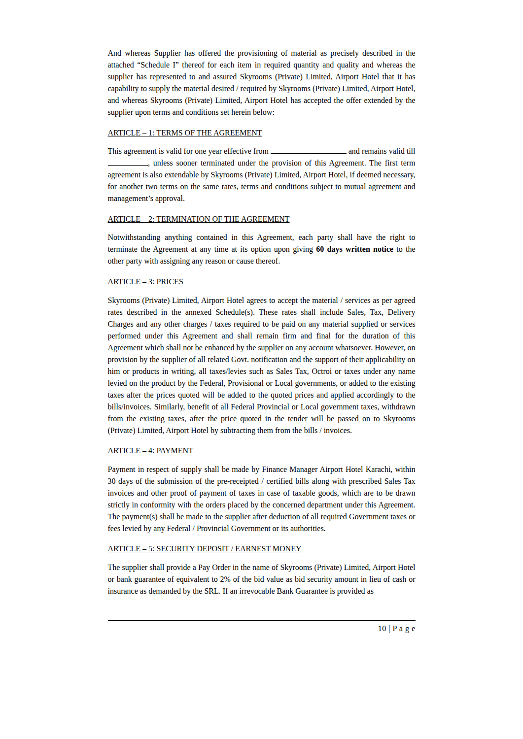And whereas Supplier has offered the provisioning of material as precisely described in the attached “Schedule I” thereof for each item in required quantity and quality and whereas the supplier has represented to and assured Skyrooms (Private) Limited, Airport Hotel that it has capability to supply the material desired / required by Skyrooms (Private) Limited, Airport Hotel, and whereas Skyrooms (Private) Limited, Airport Hotel has accepted the offer extended by the supplier upon terms and conditions set herein below:
ARTICLE – 1: TERMS OF THE AGREEMENT
This agreement is valid for one year effective from and remains valid till , unless sooner terminated under the provision of this Agreement. The first term agreement is also extendable by Skyrooms (Private) Limited, Airport Hotel, if deemed necessary, for another two terms on the same rates, terms and conditions subject to mutual agreement and management’s approval.
ARTICLE – 2: TERMINATION OF THE AGREEMENT
Notwithstanding anything contained in this Agreement, each party shall have the right to terminate the Agreement at any time at its option upon giving 60 days written notice to the other party with assigning any reason or cause thereof.
ARTICLE – 3: PRICES
Skyrooms (Private) Limited, Airport Hotel agrees to accept the material / services as per agreed rates described in the annexed Schedule(s). These rates shall include Sales, Tax, Delivery Charges and any other charges / taxes required to be paid on any material supplied or services performed under this Agreement and shall remain firm and final for the duration of this Agreement which shall not be enhanced by the supplier on any account whatsoever. However, on provision by the supplier of all related Govt. notification and the support of their applicability on him or products in writing, all taxes/levies such as Sales Tax, Octroi or taxes under any name levied on the product by the Federal, Provisional or Local governments, or added to the existing taxes after the prices quoted will be added to the quoted prices and applied accordingly to the bills/invoices. Similarly, benefit of all Federal Provincial or Local government taxes, withdrawn from the existing taxes, after the price quoted in the tender will be passed on to Skyrooms (Private) Limited, Airport Hotel by subtracting them from the bills / invoices.
ARTICLE – 4: PAYMENT
Payment in respect of supply shall be made by Finance Manager Airport Hotel Karachi, within 30 days of the submission of the pre-receipted / certified bills along with prescribed Sales Tax invoices and other proof of payment of taxes in case of taxable goods, which are to be drawn strictly in conformity with the orders placed by the concerned department under this Agreement. The payment(s) shall be made to the supplier after deduction of all required Government taxes or fees levied by any Federal / Provincial Government or its authorities.
ARTICLE – 5: SECURITY DEPOSIT / EARNEST MONEY
The supplier shall provide a Pay Order in the name of Skyrooms (Private) Limited, Airport Hotel or bank guarantee of equivalent to 2% of the bid value as bid security amount in lieu of cash or insurance as demanded by the SRL. If an irrevocable Bank Guarantee is provided as
10 | P a g e